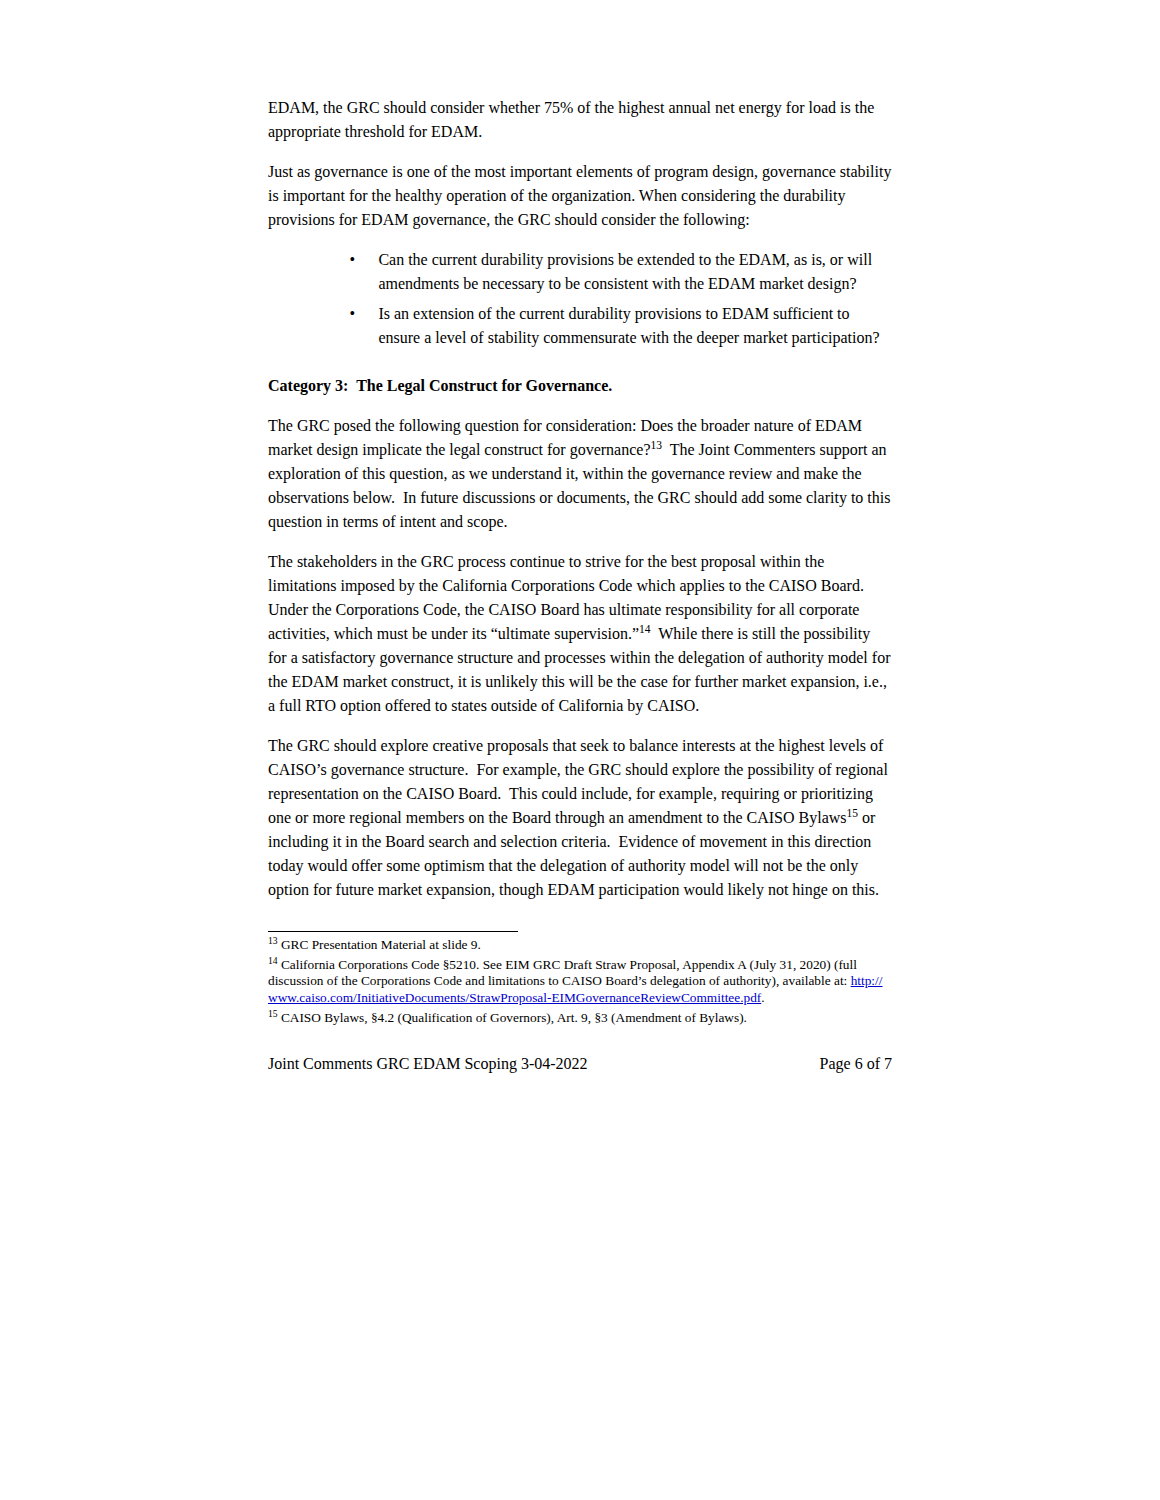EDAM, the GRC should consider whether 75% of the highest annual net energy for load is the appropriate threshold for EDAM.
Just as governance is one of the most important elements of program design, governance stability is important for the healthy operation of the organization. When considering the durability provisions for EDAM governance, the GRC should consider the following:
Can the current durability provisions be extended to the EDAM, as is, or will amendments be necessary to be consistent with the EDAM market design?
Is an extension of the current durability provisions to EDAM sufficient to ensure a level of stability commensurate with the deeper market participation?
Category 3: The Legal Construct for Governance.
The GRC posed the following question for consideration: Does the broader nature of EDAM market design implicate the legal construct for governance?13 The Joint Commenters support an exploration of this question, as we understand it, within the governance review and make the observations below. In future discussions or documents, the GRC should add some clarity to this question in terms of intent and scope.
The stakeholders in the GRC process continue to strive for the best proposal within the limitations imposed by the California Corporations Code which applies to the CAISO Board. Under the Corporations Code, the CAISO Board has ultimate responsibility for all corporate activities, which must be under its “ultimate supervision.”14 While there is still the possibility for a satisfactory governance structure and processes within the delegation of authority model for the EDAM market construct, it is unlikely this will be the case for further market expansion, i.e., a full RTO option offered to states outside of California by CAISO.
The GRC should explore creative proposals that seek to balance interests at the highest levels of CAISO’s governance structure. For example, the GRC should explore the possibility of regional representation on the CAISO Board. This could include, for example, requiring or prioritizing one or more regional members on the Board through an amendment to the CAISO Bylaws15 or including it in the Board search and selection criteria. Evidence of movement in this direction today would offer some optimism that the delegation of authority model will not be the only option for future market expansion, though EDAM participation would likely not hinge on this.
13 GRC Presentation Material at slide 9.
14 California Corporations Code §5210. See EIM GRC Draft Straw Proposal, Appendix A (July 31, 2020) (full discussion of the Corporations Code and limitations to CAISO Board’s delegation of authority), available at: http://www.caiso.com/InitiativeDocuments/StrawProposal-EIMGovernanceReviewCommittee.pdf.
15 CAISO Bylaws, §4.2 (Qualification of Governors), Art. 9, §3 (Amendment of Bylaws).
Joint Comments GRC EDAM Scoping 3-04-2022
Page 6 of 7